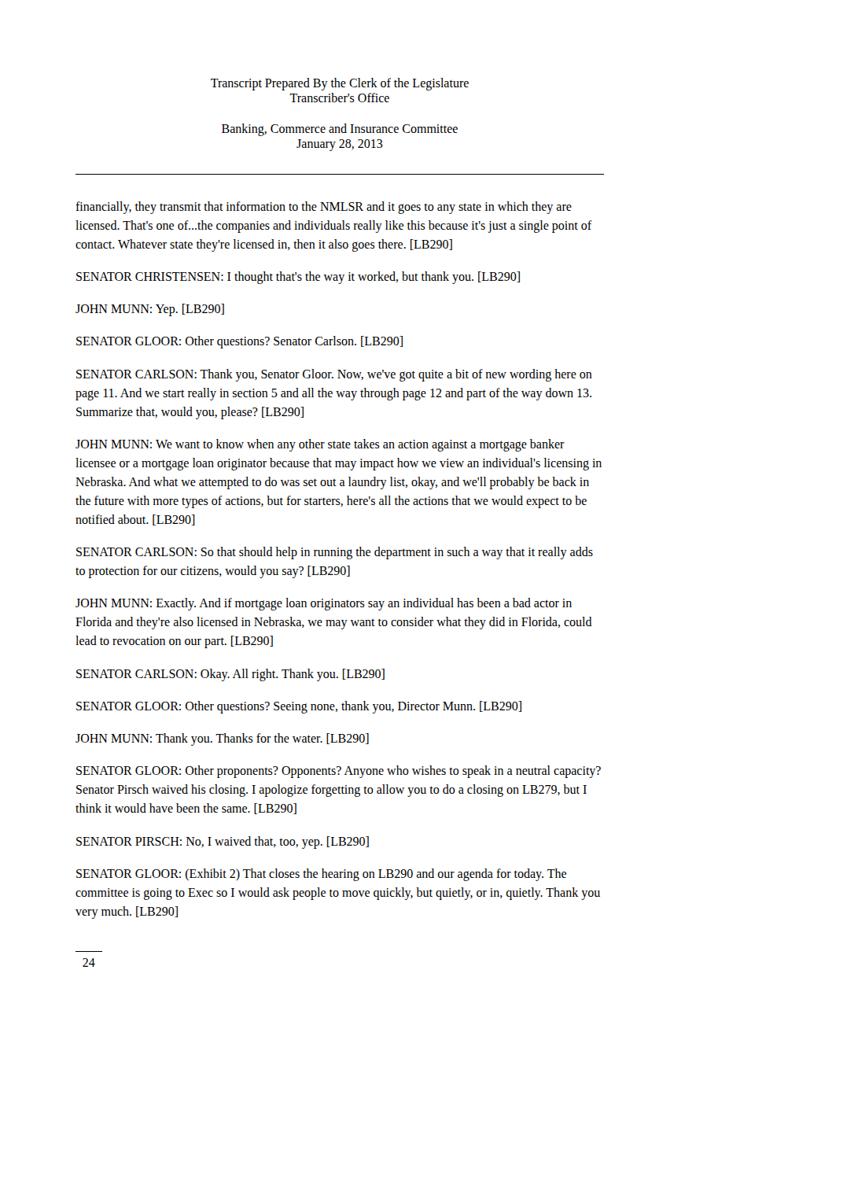Transcript Prepared By the Clerk of the Legislature
Transcriber's Office
Banking, Commerce and Insurance Committee
January 28, 2013
financially, they transmit that information to the NMLSR and it goes to any state in which they are licensed. That's one of...the companies and individuals really like this because it's just a single point of contact. Whatever state they're licensed in, then it also goes there. [LB290]
SENATOR CHRISTENSEN: I thought that's the way it worked, but thank you. [LB290]
JOHN MUNN: Yep. [LB290]
SENATOR GLOOR: Other questions? Senator Carlson. [LB290]
SENATOR CARLSON: Thank you, Senator Gloor. Now, we've got quite a bit of new wording here on page 11. And we start really in section 5 and all the way through page 12 and part of the way down 13. Summarize that, would you, please? [LB290]
JOHN MUNN: We want to know when any other state takes an action against a mortgage banker licensee or a mortgage loan originator because that may impact how we view an individual's licensing in Nebraska. And what we attempted to do was set out a laundry list, okay, and we'll probably be back in the future with more types of actions, but for starters, here's all the actions that we would expect to be notified about. [LB290]
SENATOR CARLSON: So that should help in running the department in such a way that it really adds to protection for our citizens, would you say? [LB290]
JOHN MUNN: Exactly. And if mortgage loan originators say an individual has been a bad actor in Florida and they're also licensed in Nebraska, we may want to consider what they did in Florida, could lead to revocation on our part. [LB290]
SENATOR CARLSON: Okay. All right. Thank you. [LB290]
SENATOR GLOOR: Other questions? Seeing none, thank you, Director Munn. [LB290]
JOHN MUNN: Thank you. Thanks for the water. [LB290]
SENATOR GLOOR: Other proponents? Opponents? Anyone who wishes to speak in a neutral capacity? Senator Pirsch waived his closing. I apologize forgetting to allow you to do a closing on LB279, but I think it would have been the same. [LB290]
SENATOR PIRSCH: No, I waived that, too, yep. [LB290]
SENATOR GLOOR: (Exhibit 2) That closes the hearing on LB290 and our agenda for today. The committee is going to Exec so I would ask people to move quickly, but quietly, or in, quietly. Thank you very much. [LB290]
24